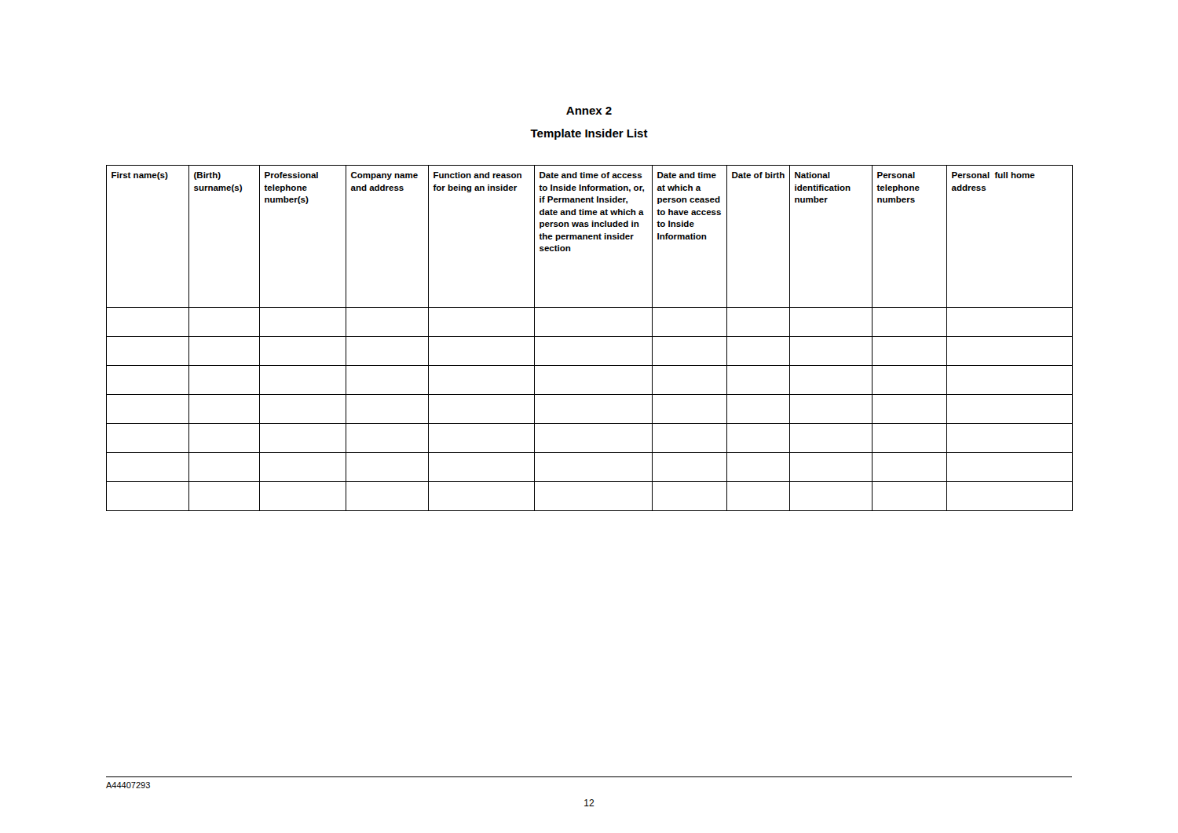Annex 2
Template Insider List
| First name(s) | (Birth) surname(s) | Professional telephone number(s) | Company name and address | Function and reason for being an insider | Date and time of access to Inside Information, or, if Permanent Insider, date and time at which a person was included in the permanent insider section | Date and time at which a person ceased to have access to Inside Information | Date of birth | National identification number | Personal telephone numbers | Personal full home address |
| --- | --- | --- | --- | --- | --- | --- | --- | --- | --- | --- |
A44407293
12